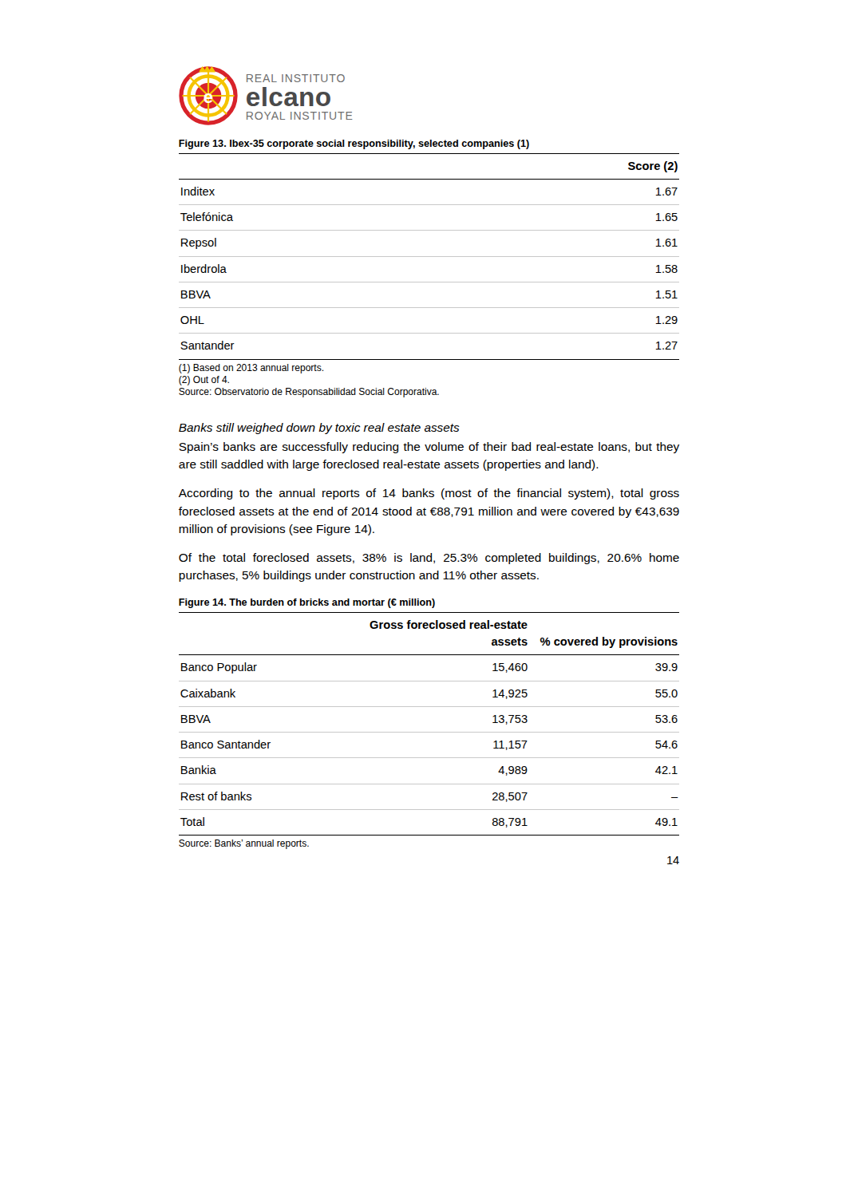e
REAL INSTITUTO
elcano
ROYAL INSTITUTE
Figure 13. Ibex-35 corporate social responsibility, selected companies (1)
| | Score (2) |
| --- | --- |
| Inditex | 1.67 |
| Telefónica | 1.65 |
| Repsol | 1.61 |
| Iberdrola | 1.58 |
| BBVA | 1.51 |
| OHL | 1.29 |
| Santander | 1.27 |
(1) Based on 2013 annual reports.
(2) Out of 4.
Source: Observatorio de Responsabilidad Social Corporativa.
Banks still weighed down by toxic real estate assets
Spain’s banks are successfully reducing the volume of their bad real-estate loans, but they are still saddled with large foreclosed real-estate assets (properties and land).
According to the annual reports of 14 banks (most of the financial system), total gross foreclosed assets at the end of 2014 stood at €88,791 million and were covered by €43,639 million of provisions (see Figure 14).
Of the total foreclosed assets, 38% is land, 25.3% completed buildings, 20.6% home purchases, 5% buildings under construction and 11% other assets.
Figure 14. The burden of bricks and mortar (€ million)
| | Gross foreclosed real-estate assets | % covered by provisions |
| --- | --- | --- |
| Banco Popular | 15,460 | 39.9 |
| Caixabank | 14,925 | 55.0 |
| BBVA | 13,753 | 53.6 |
| Banco Santander | 11,157 | 54.6 |
| Bankia | 4,989 | 42.1 |
| Rest of banks | 28,507 | – |
| Total | 88,791 | 49.1 |
Source: Banks’ annual reports.
14